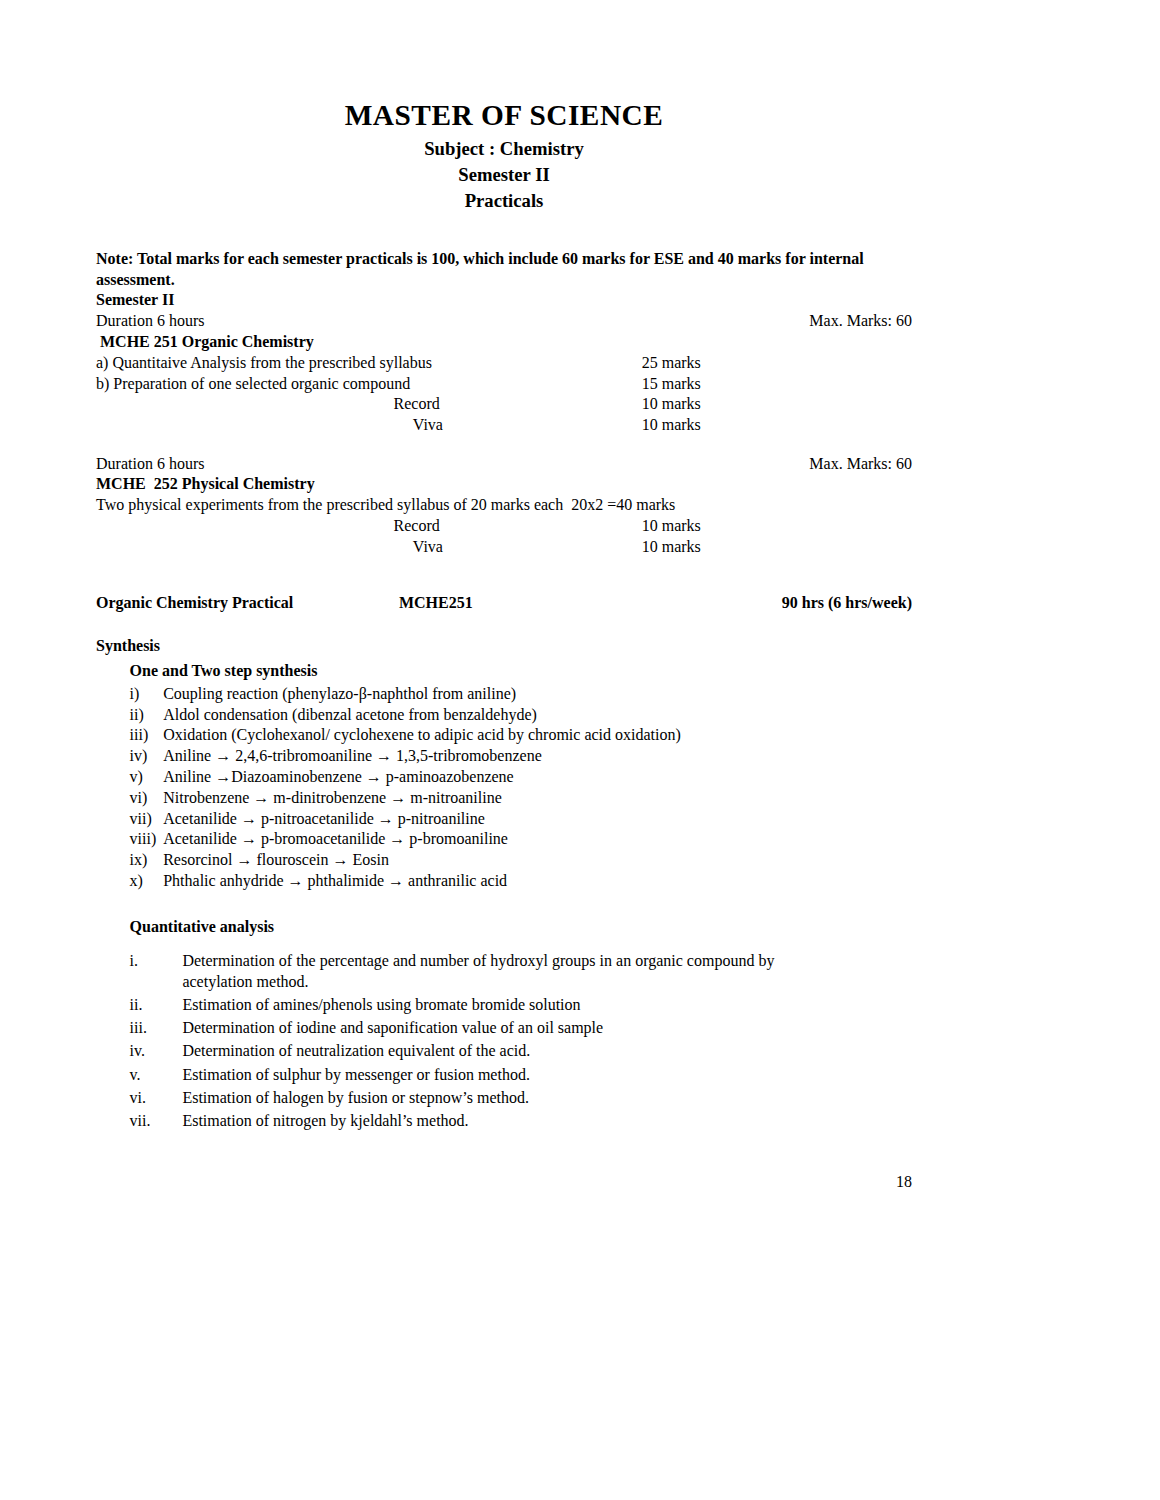MASTER OF SCIENCE
Subject : Chemistry
Semester II
Practicals
Note: Total marks for each semester practicals is 100, which include 60 marks for ESE and 40 marks for internal assessment.
Semester II
Duration 6 hours
Max. Marks: 60
MCHE 251 Organic Chemistry
a) Quantitaive Analysis from the prescribed syllabus
25 marks
b) Preparation of one selected organic compound
15 marks
Record
10 marks
Viva
10 marks
Duration 6 hours
Max. Marks: 60
MCHE 252 Physical Chemistry
Two physical experiments from the prescribed syllabus of 20 marks each 20x2 =40 marks
Record
10 marks
Viva
10 marks
Organic Chemistry Practical
MCHE251
90 hrs (6 hrs/week)
Synthesis
One and Two step synthesis
i) Coupling reaction (phenylazo-β-naphthol from aniline)
ii) Aldol condensation (dibenzal acetone from benzaldehyde)
iii) Oxidation (Cyclohexanol/ cyclohexene to adipic acid by chromic acid oxidation)
iv) Aniline → 2,4,6-tribromoaniline → 1,3,5-tribromobenzene
v) Aniline →Diazoaminobenzene → p-aminoazobenzene
vi) Nitrobenzene → m-dinitrobenzene → m-nitroaniline
vii) Acetanilide → p-nitroacetanilide → p-nitroaniline
viii) Acetanilide → p-bromoacetanilide → p-bromoaniline
ix) Resorcinol → flouroscein → Eosin
x) Phthalic anhydride → phthalimide → anthranilic acid
Quantitative analysis
i. Determination of the percentage and number of hydroxyl groups in an organic compound by
acetylation method.
ii. Estimation of amines/phenols using bromate bromide solution
iii. Determination of iodine and saponification value of an oil sample
iv. Determination of neutralization equivalent of the acid.
v. Estimation of sulphur by messenger or fusion method.
vi. Estimation of halogen by fusion or stepnow’s method.
vii. Estimation of nitrogen by kjeldahl’s method.
18